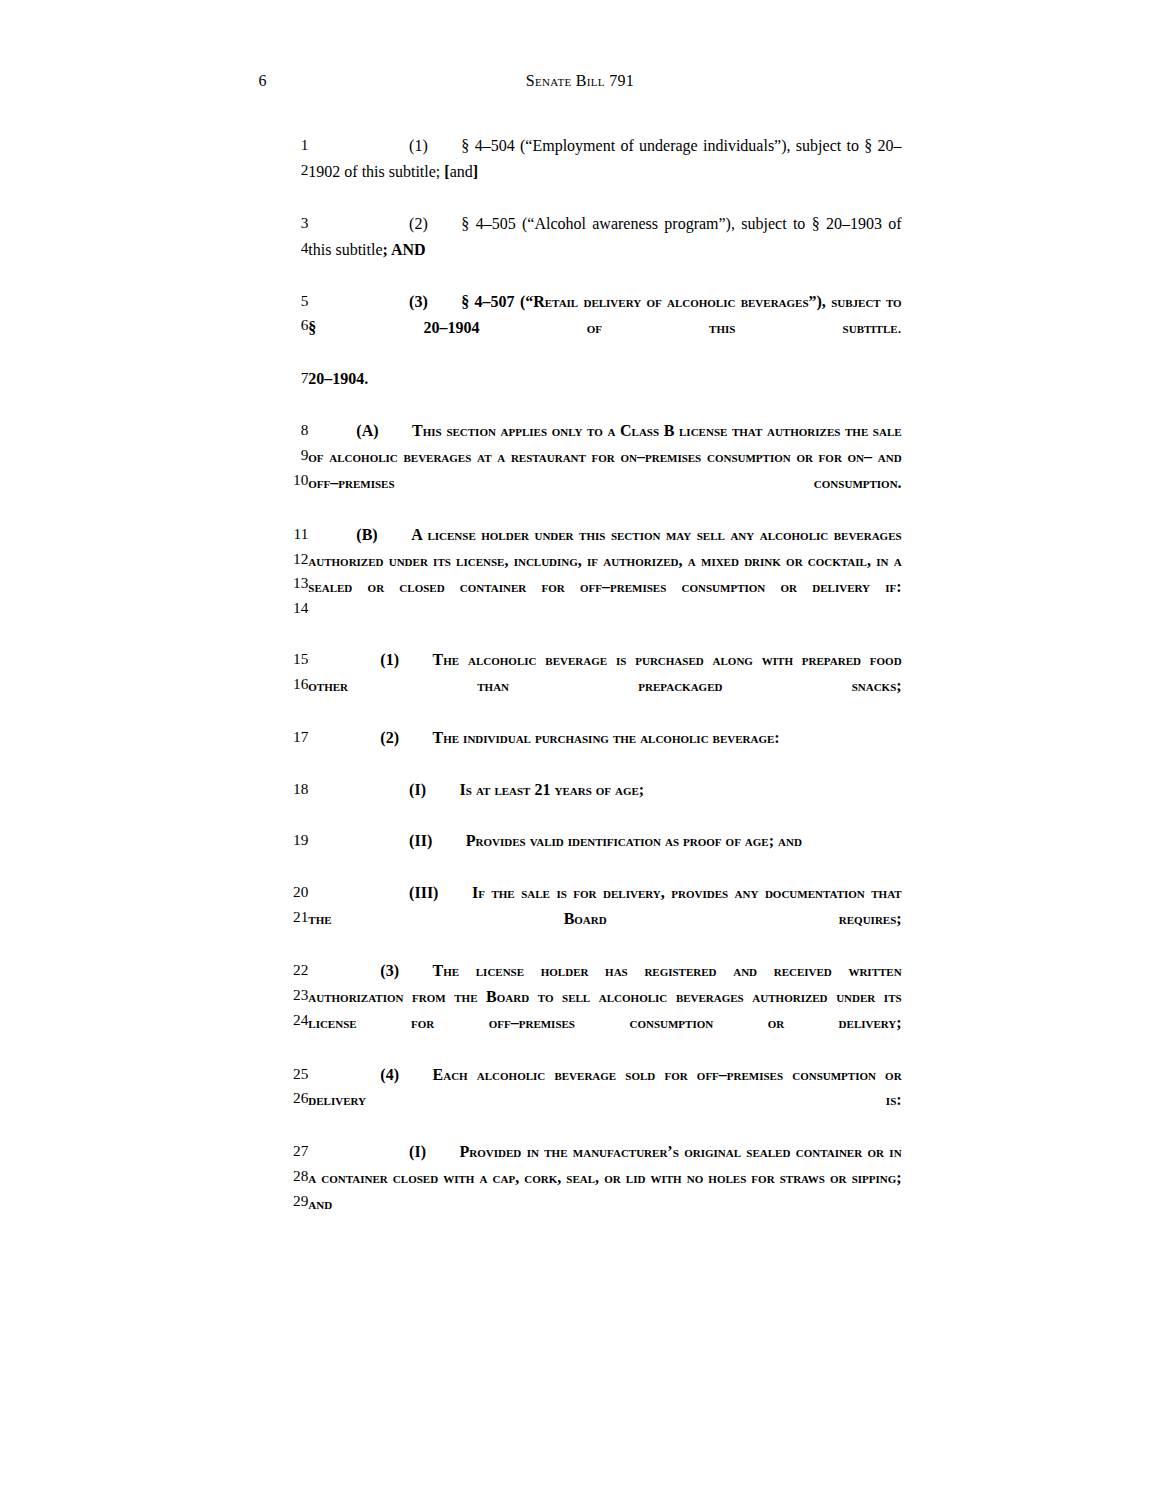6
Senate Bill 791
| 1 2 | (1) § 4–504 (“Employment of underage individuals”), subject to § 20–1902 of this subtitle; [ and ] |
| 3 4 | (2) § 4–505 (“Alcohol awareness program”), subject to § 20–1903 of this subtitle ; AND |
| 5 6 | (3) § 4–507 (“ Retail delivery of alcoholic beverages ”), subject to § 20–1904 of this subtitle . |
| 7 | 20–1904. |
| 8 9 10 | (A) This section applies only to a Class B license that authorizes the sale of alcoholic beverages at a restaurant for on–premises consumption or for on– and off–premises consumption. |
| 11 12 13 14 | (B) A license holder under this section may sell any alcoholic beverages authorized under its license, including, if authorized, a mixed drink or cocktail, in a sealed or closed container for off–premises consumption or delivery if: |
| 15 16 | (1) The alcoholic beverage is purchased along with prepared food other than prepackaged snacks; |
| 17 | (2) The individual purchasing the alcoholic beverage: |
| 18 | (I) Is at least 21 years of age; |
| 19 | (II) Provides valid identification as proof of age; and |
| 20 21 | (III) If the sale is for delivery, provides any documentation that the Board requires; |
| 22 23 24 | (3) The license holder has registered and received written authorization from the Board to sell alcoholic beverages authorized under its license for off–premises consumption or delivery; |
| 25 26 | (4) Each alcoholic beverage sold for off–premises consumption or delivery is: |
| 27 28 29 | (I) Provided in the manufacturer’s original sealed container or in a container closed with a cap, cork, seal, or lid with no holes for straws or sipping; and |